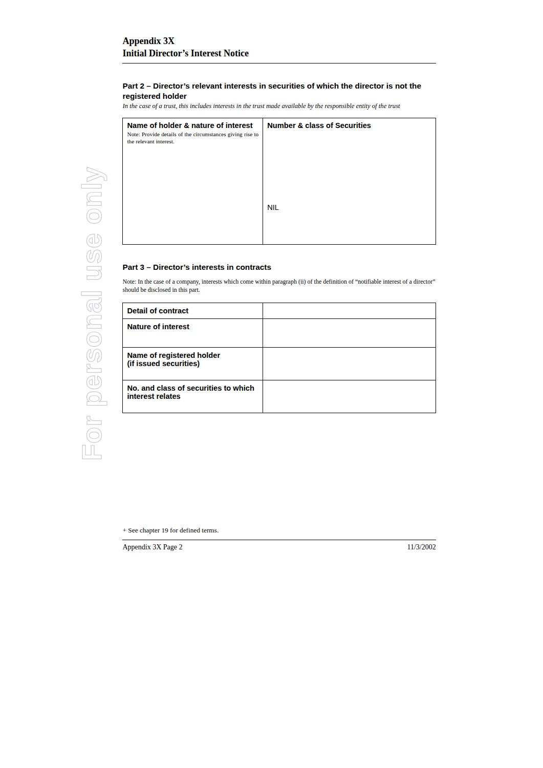For personal use only
Appendix 3X
Initial Director’s Interest Notice
Part 2 – Director’s relevant interests in securities of which the director is not the registered holder
In the case of a trust, this includes interests in the trust made available by the responsible entity of the trust
| Name of holder & nature of interest Note: Provide details of the circumstances giving rise to the relevant interest. | Number & class of Securities NIL |
Part 3 – Director’s interests in contracts
Note: In the case of a company, interests which come within paragraph (ii) of the definition of “notifiable interest of a director” should be disclosed in this part.
| Detail of contract | |
| Nature of interest | |
| Name of registered holder (if issued securities) | |
| No. and class of securities to which interest relates | |
+ See chapter 19 for defined terms.
Appendix 3X Page 2 11/3/2002